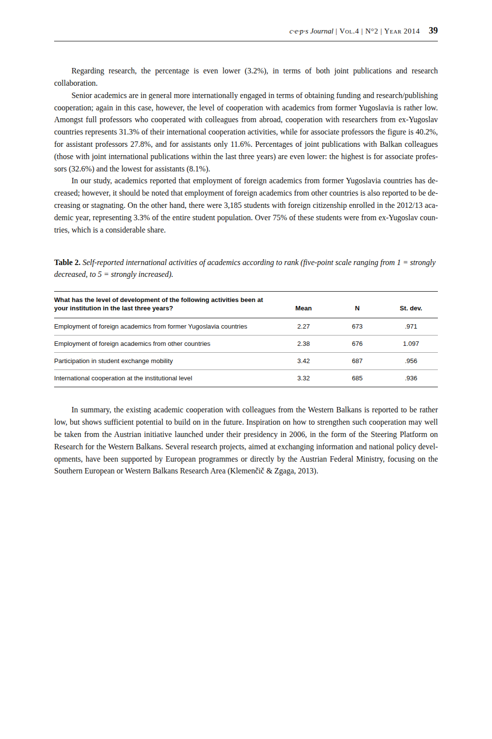c·e·p·s Journal | Vol.4 | N°2 | Year 2014 39
Regarding research, the percentage is even lower (3.2%), in terms of both joint publications and research collaboration.
Senior academics are in general more internationally engaged in terms of obtaining funding and research/publishing cooperation; again in this case, however, the level of cooperation with academics from former Yugoslavia is rather low. Amongst full professors who cooperated with colleagues from abroad, cooperation with researchers from ex-Yugoslav countries represents 31.3% of their international cooperation activities, while for associate professors the figure is 40.2%, for assistant professors 27.8%, and for assistants only 11.6%. Percentages of joint publications with Balkan colleagues (those with joint international publications within the last three years) are even lower: the highest is for associate professors (32.6%) and the lowest for assistants (8.1%).
In our study, academics reported that employment of foreign academics from former Yugoslavia countries has decreased; however, it should be noted that employment of foreign academics from other countries is also reported to be decreasing or stagnating. On the other hand, there were 3,185 students with foreign citizenship enrolled in the 2012/13 academic year, representing 3.3% of the entire student population. Over 75% of these students were from ex-Yugoslav countries, which is a considerable share.
Table 2. Self-reported international activities of academics according to rank (five-point scale ranging from 1 = strongly decreased, to 5 = strongly increased).
| What has the level of development of the following activities been at your institution in the last three years? | Mean | N | St. dev. |
| --- | --- | --- | --- |
| Employment of foreign academics from former Yugoslavia countries | 2.27 | 673 | .971 |
| Employment of foreign academics from other countries | 2.38 | 676 | 1.097 |
| Participation in student exchange mobility | 3.42 | 687 | .956 |
| International cooperation at the institutional level | 3.32 | 685 | .936 |
In summary, the existing academic cooperation with colleagues from the Western Balkans is reported to be rather low, but shows sufficient potential to build on in the future. Inspiration on how to strengthen such cooperation may well be taken from the Austrian initiative launched under their presidency in 2006, in the form of the Steering Platform on Research for the Western Balkans. Several research projects, aimed at exchanging information and national policy developments, have been supported by European programmes or directly by the Austrian Federal Ministry, focusing on the Southern European or Western Balkans Research Area (Klemenčič & Zgaga, 2013).